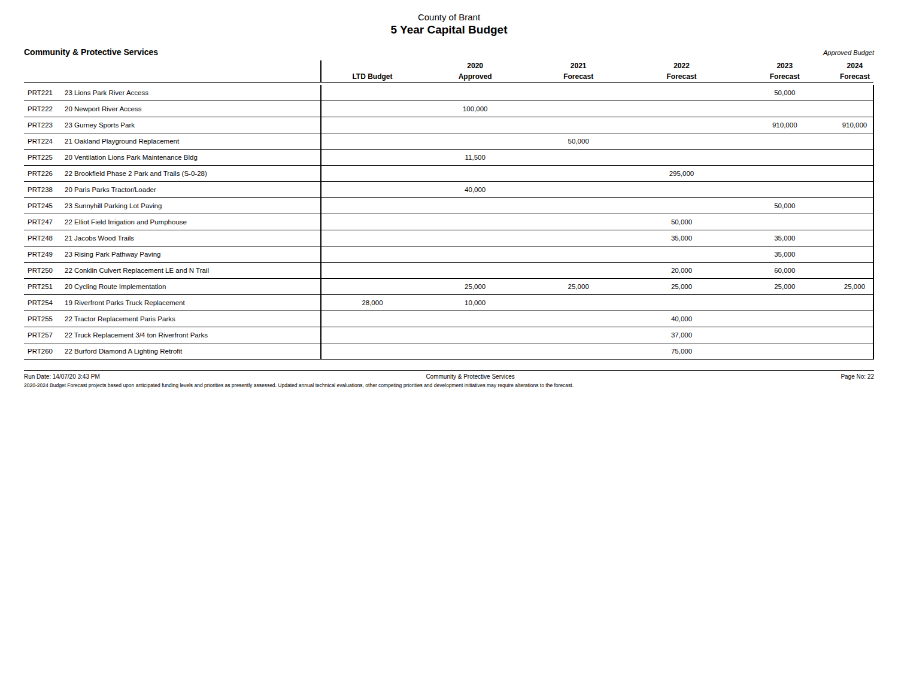County of Brant
5 Year Capital Budget
Community & Protective Services
Approved Budget
| | | 2020 | 2021 | 2022 | 2023 | 2024 |
| --- | --- | --- | --- | --- | --- | --- |
| | LTD Budget | Approved | Forecast | Forecast | Forecast | Forecast |
| PRT221 23 Lions Park River Access | | | | | 50,000 | |
| PRT222 20 Newport River Access | | 100,000 | | | | |
| PRT223 23 Gurney Sports Park | | | | | 910,000 | 910,000 |
| PRT224 21 Oakland Playground Replacement | | | 50,000 | | | |
| PRT225 20 Ventilation Lions Park Maintenance Bldg | | 11,500 | | | | |
| PRT226 22 Brookfield Phase 2 Park and Trails (S-0-28) | | | | 295,000 | | |
| PRT238 20 Paris Parks Tractor/Loader | | 40,000 | | | | |
| PRT245 23 Sunnyhill Parking Lot Paving | | | | | 50,000 | |
| PRT247 22 Elliot Field Irrigation and Pumphouse | | | | 50,000 | | |
| PRT248 21 Jacobs Wood Trails | | | | 35,000 | 35,000 | |
| PRT249 23 Rising Park Pathway Paving | | | | | 35,000 | |
| PRT250 22 Conklin Culvert Replacement LE and N Trail | | | | 20,000 | 60,000 | |
| PRT251 20 Cycling Route Implementation | | 25,000 | 25,000 | 25,000 | 25,000 | 25,000 |
| PRT254 19 Riverfront Parks Truck Replacement | 28,000 | 10,000 | | | | |
| PRT255 22 Tractor Replacement Paris Parks | | | | 40,000 | | |
| PRT257 22 Truck Replacement 3/4 ton Riverfront Parks | | | | 37,000 | | |
| PRT260 22 Burford Diamond A Lighting Retrofit | | | | 75,000 | | |
Run Date: 14/07/20 3:43 PM Community & Protective Services Page No: 22
2020-2024 Budget Forecast projects based upon anticipated funding levels and priorities as presently assessed. Updated annual technical evaluations, other competing priorities and development initiatives may require alterations to the forecast.